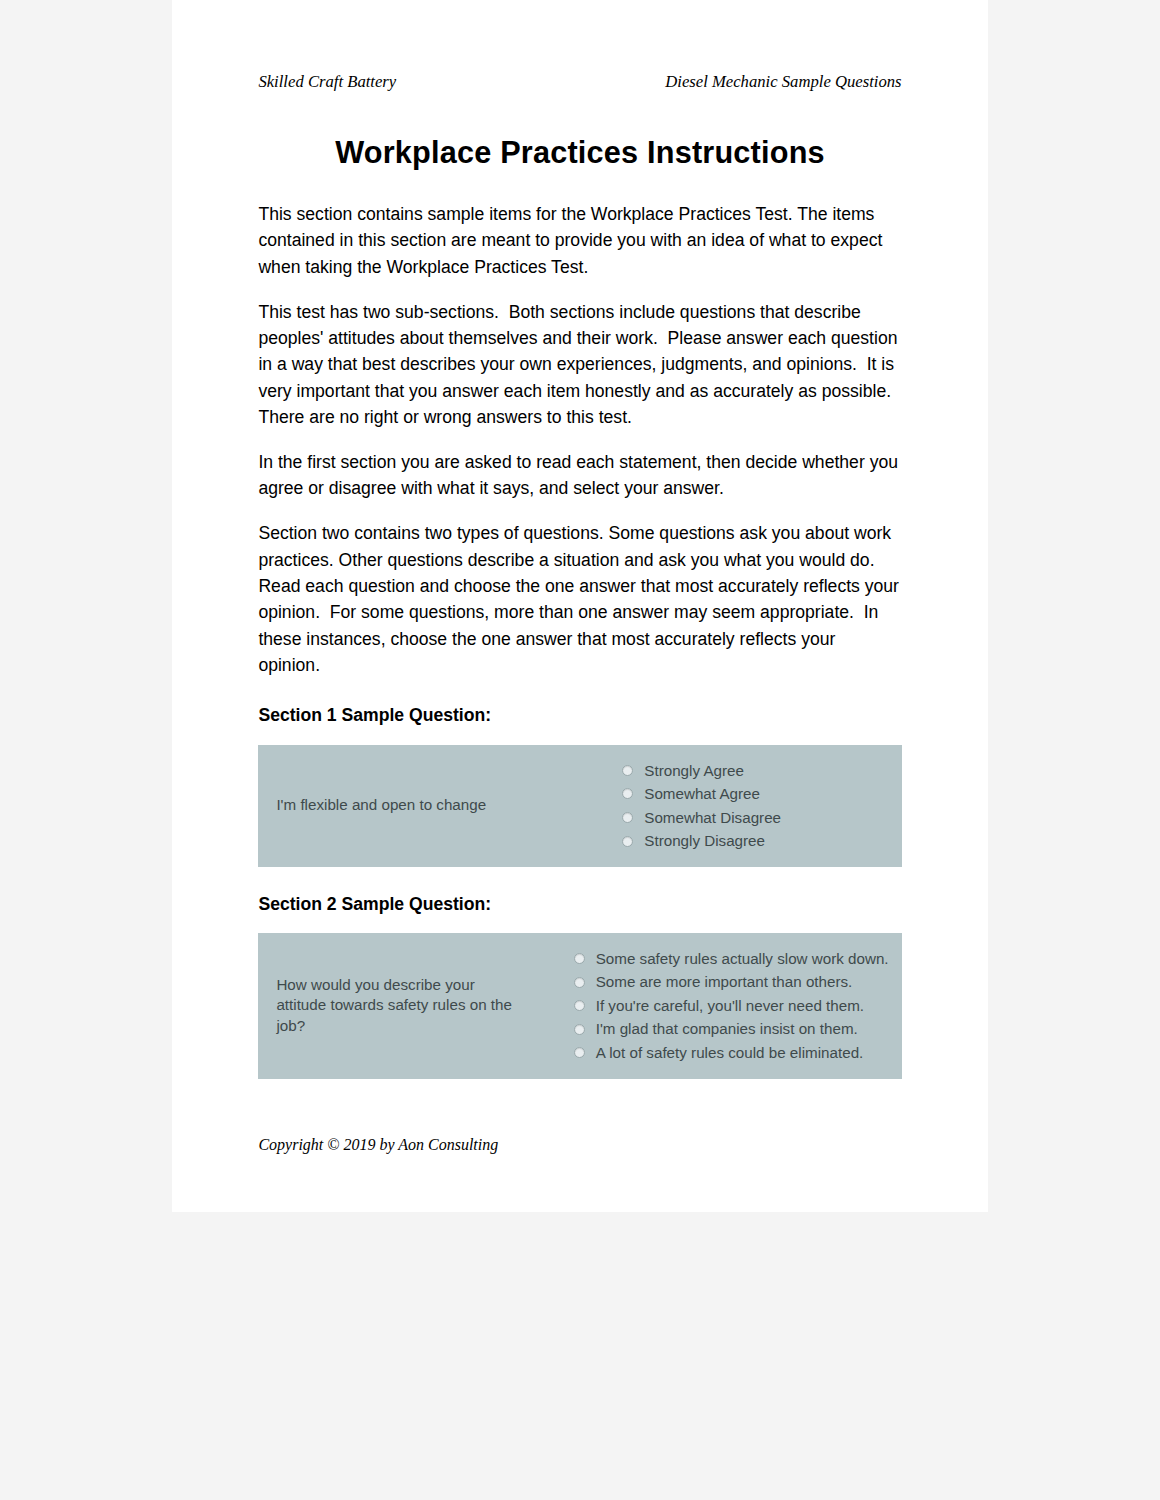Skilled Craft Battery Diesel Mechanic Sample Questions
Workplace Practices Instructions
This section contains sample items for the Workplace Practices Test. The items contained in this section are meant to provide you with an idea of what to expect when taking the Workplace Practices Test.
This test has two sub-sections. Both sections include questions that describe peoples' attitudes about themselves and their work. Please answer each question in a way that best describes your own experiences, judgments, and opinions. It is very important that you answer each item honestly and as accurately as possible. There are no right or wrong answers to this test.
In the first section you are asked to read each statement, then decide whether you agree or disagree with what it says, and select your answer.
Section two contains two types of questions. Some questions ask you about work practices. Other questions describe a situation and ask you what you would do. Read each question and choose the one answer that most accurately reflects your opinion. For some questions, more than one answer may seem appropriate. In these instances, choose the one answer that most accurately reflects your opinion.
Section 1 Sample Question:
I'm flexible and open to change
Strongly Agree
Somewhat Agree
Somewhat Disagree
Strongly Disagree
Section 2 Sample Question:
How would you describe your attitude towards safety rules on the job?
Some safety rules actually slow work down.
Some are more important than others.
If you're careful, you'll never need them.
I'm glad that companies insist on them.
A lot of safety rules could be eliminated.
Copyright © 2019 by Aon Consulting